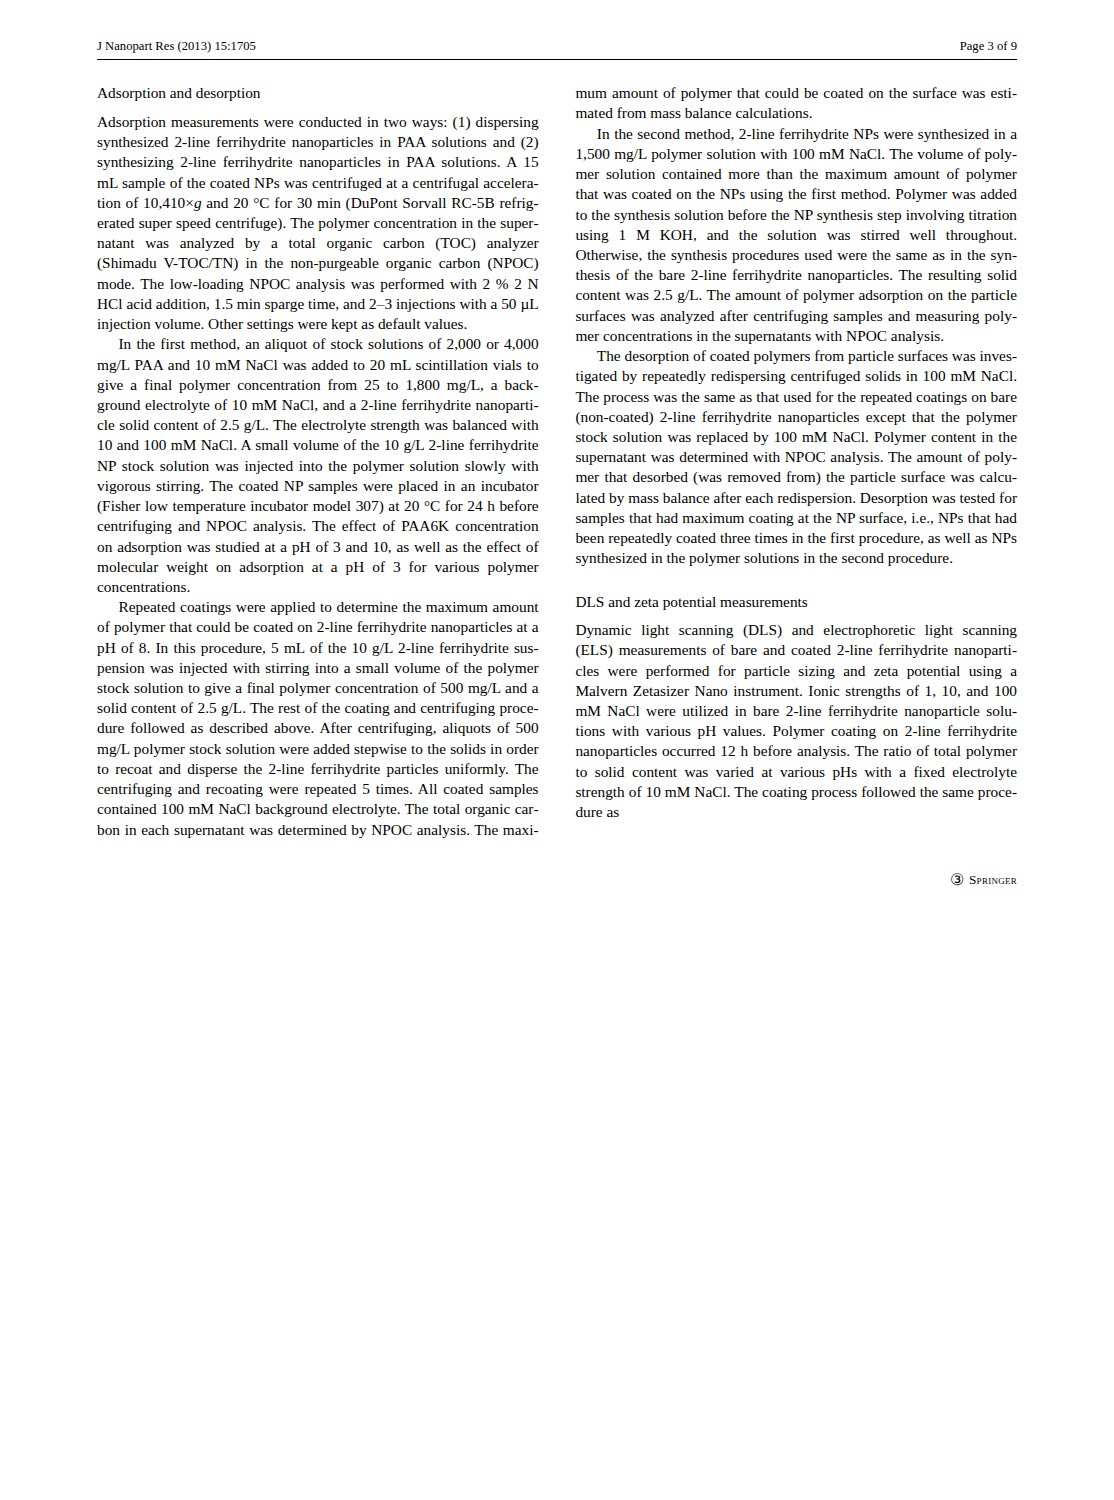J Nanopart Res (2013) 15:1705 Page 3 of 9
Adsorption and desorption
Adsorption measurements were conducted in two ways: (1) dispersing synthesized 2-line ferrihydrite nanoparticles in PAA solutions and (2) synthesizing 2-line ferrihydrite nanoparticles in PAA solutions. A 15 mL sample of the coated NPs was centrifuged at a centrifugal acceleration of 10,410×g and 20 °C for 30 min (DuPont Sorvall RC-5B refrigerated super speed centrifuge). The polymer concentration in the supernatant was analyzed by a total organic carbon (TOC) analyzer (Shimadu V-TOC/TN) in the non-purgeable organic carbon (NPOC) mode. The low-loading NPOC analysis was performed with 2 % 2 N HCl acid addition, 1.5 min sparge time, and 2–3 injections with a 50 µL injection volume. Other settings were kept as default values.
In the first method, an aliquot of stock solutions of 2,000 or 4,000 mg/L PAA and 10 mM NaCl was added to 20 mL scintillation vials to give a final polymer concentration from 25 to 1,800 mg/L, a background electrolyte of 10 mM NaCl, and a 2-line ferrihydrite nanoparticle solid content of 2.5 g/L. The electrolyte strength was balanced with 10 and 100 mM NaCl. A small volume of the 10 g/L 2-line ferrihydrite NP stock solution was injected into the polymer solution slowly with vigorous stirring. The coated NP samples were placed in an incubator (Fisher low temperature incubator model 307) at 20 °C for 24 h before centrifuging and NPOC analysis. The effect of PAA6K concentration on adsorption was studied at a pH of 3 and 10, as well as the effect of molecular weight on adsorption at a pH of 3 for various polymer concentrations.
Repeated coatings were applied to determine the maximum amount of polymer that could be coated on 2-line ferrihydrite nanoparticles at a pH of 8. In this procedure, 5 mL of the 10 g/L 2-line ferrihydrite suspension was injected with stirring into a small volume of the polymer stock solution to give a final polymer concentration of 500 mg/L and a solid content of 2.5 g/L. The rest of the coating and centrifuging procedure followed as described above. After centrifuging, aliquots of 500 mg/L polymer stock solution were added stepwise to the solids in order to recoat and disperse the 2-line ferrihydrite particles uniformly. The centrifuging and recoating were repeated 5 times. All coated samples contained 100 mM NaCl background electrolyte. The total organic carbon in each supernatant was determined by NPOC analysis. The maximum amount of polymer that could be coated on the surface was estimated from mass balance calculations.
In the second method, 2-line ferrihydrite NPs were synthesized in a 1,500 mg/L polymer solution with 100 mM NaCl. The volume of polymer solution contained more than the maximum amount of polymer that was coated on the NPs using the first method. Polymer was added to the synthesis solution before the NP synthesis step involving titration using 1 M KOH, and the solution was stirred well throughout. Otherwise, the synthesis procedures used were the same as in the synthesis of the bare 2-line ferrihydrite nanoparticles. The resulting solid content was 2.5 g/L. The amount of polymer adsorption on the particle surfaces was analyzed after centrifuging samples and measuring polymer concentrations in the supernatants with NPOC analysis.
The desorption of coated polymers from particle surfaces was investigated by repeatedly redispersing centrifuged solids in 100 mM NaCl. The process was the same as that used for the repeated coatings on bare (non-coated) 2-line ferrihydrite nanoparticles except that the polymer stock solution was replaced by 100 mM NaCl. Polymer content in the supernatant was determined with NPOC analysis. The amount of polymer that desorbed (was removed from) the particle surface was calculated by mass balance after each redispersion. Desorption was tested for samples that had maximum coating at the NP surface, i.e., NPs that had been repeatedly coated three times in the first procedure, as well as NPs synthesized in the polymer solutions in the second procedure.
DLS and zeta potential measurements
Dynamic light scanning (DLS) and electrophoretic light scanning (ELS) measurements of bare and coated 2-line ferrihydrite nanoparticles were performed for particle sizing and zeta potential using a Malvern Zetasizer Nano instrument. Ionic strengths of 1, 10, and 100 mM NaCl were utilized in bare 2-line ferrihydrite nanoparticle solutions with various pH values. Polymer coating on 2-line ferrihydrite nanoparticles occurred 12 h before analysis. The ratio of total polymer to solid content was varied at various pHs with a fixed electrolyte strength of 10 mM NaCl. The coating process followed the same procedure as
③ Springer